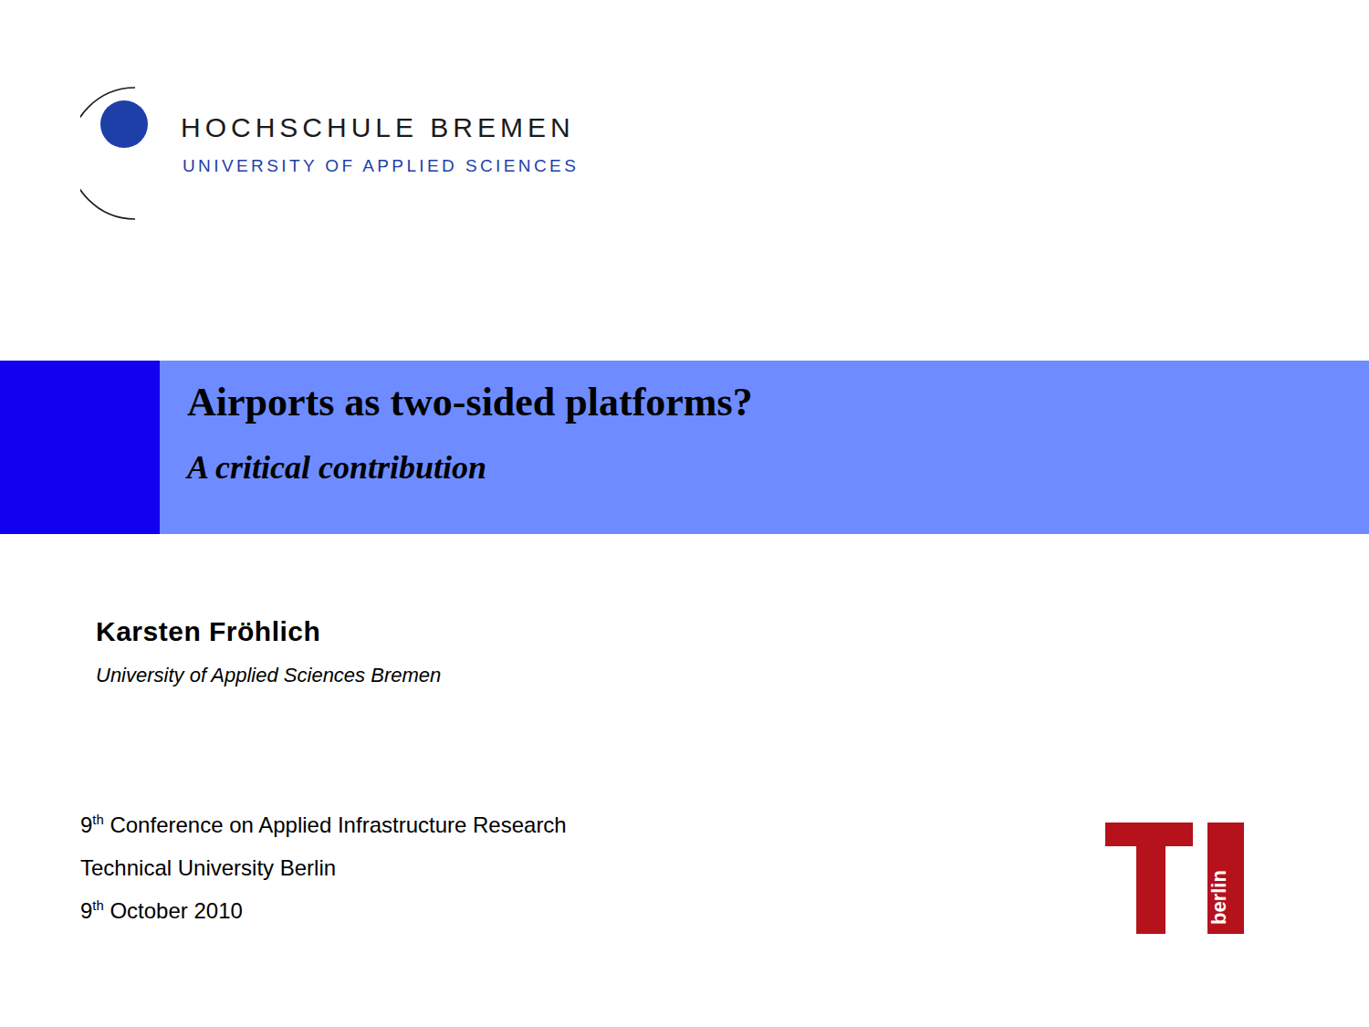Hochschule Bremen University of Applied Sciences HOCHSCHULE BREMEN UNIVERSITY OF APPLIED SCIENCES
Airports as two-sided platforms?
A critical contribution
Karsten Fröhlich
University of Applied Sciences Bremen
9th Conference on Applied Infrastructure Research
Technical University Berlin
9th October 2010
TU Berlin berlin